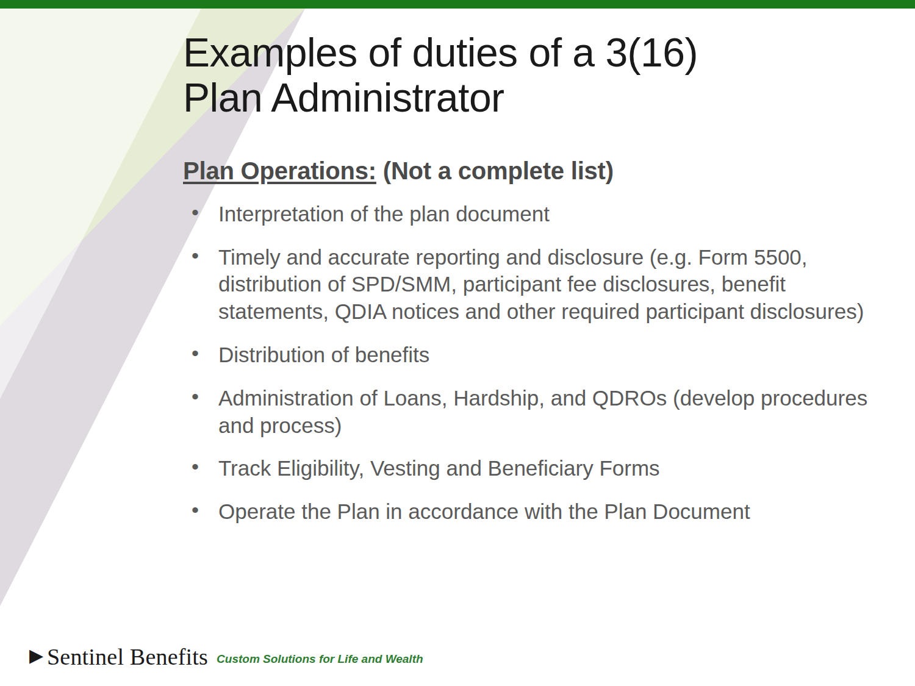Examples of duties of a 3(16)
Plan Administrator
Plan Operations: (Not a complete list)
Interpretation of the plan document
Timely and accurate reporting and disclosure (e.g. Form 5500, distribution of SPD/SMM, participant fee disclosures, benefit statements, QDIA notices and other required participant disclosures)
Distribution of benefits
Administration of Loans, Hardship, and QDROs (develop procedures and process)
Track Eligibility, Vesting and Beneficiary Forms
Operate the Plan in accordance with the Plan Document
▶ Sentinel Benefits
Custom Solutions for Life and Wealth